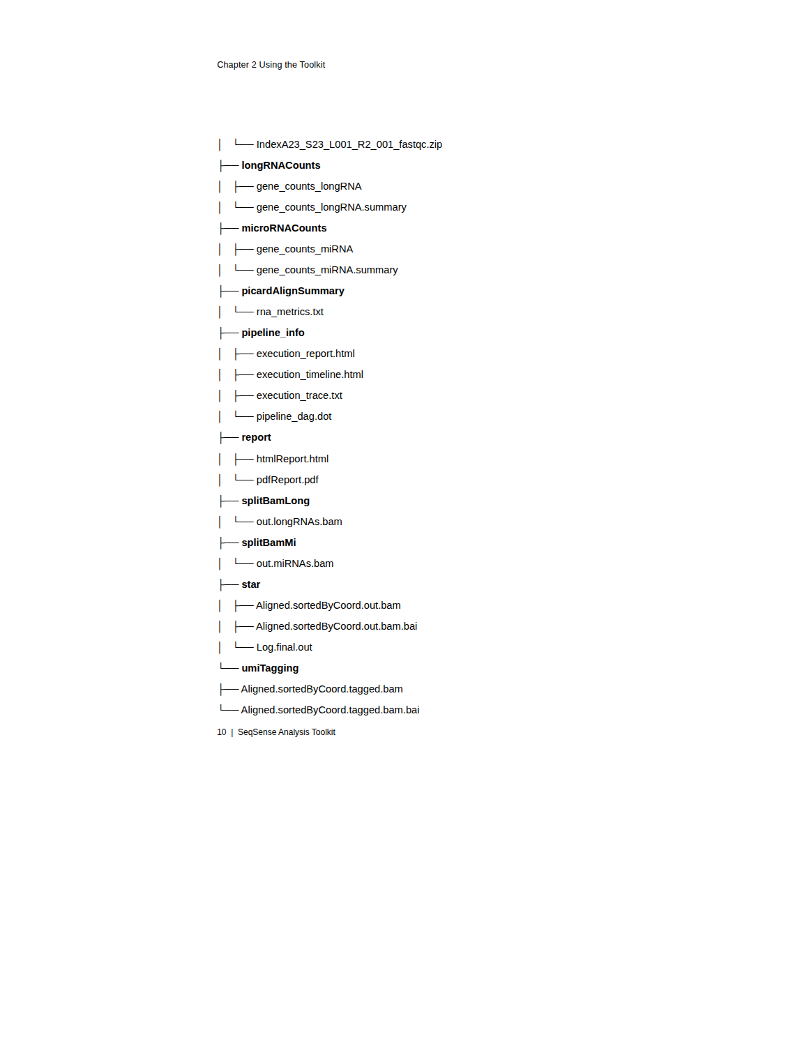Chapter 2 Using the Toolkit
│ └── IndexA23_S23_L001_R2_001_fastqc.zip
├── longRNACounts
│ ├── gene_counts_longRNA
│ └── gene_counts_longRNA.summary
├── microRNACounts
│ ├── gene_counts_miRNA
│ └── gene_counts_miRNA.summary
├── picardAlignSummary
│ └── rna_metrics.txt
├── pipeline_info
│ ├── execution_report.html
│ ├── execution_timeline.html
│ ├── execution_trace.txt
│ └── pipeline_dag.dot
├── report
│ ├── htmlReport.html
│ └── pdfReport.pdf
├── splitBamLong
│ └── out.longRNAs.bam
├── splitBamMi
│ └── out.miRNAs.bam
├── star
│ ├── Aligned.sortedByCoord.out.bam
│ ├── Aligned.sortedByCoord.out.bam.bai
│ └── Log.final.out
└── umiTagging
├── Aligned.sortedByCoord.tagged.bam
└── Aligned.sortedByCoord.tagged.bam.bai
10 | SeqSense Analysis Toolkit